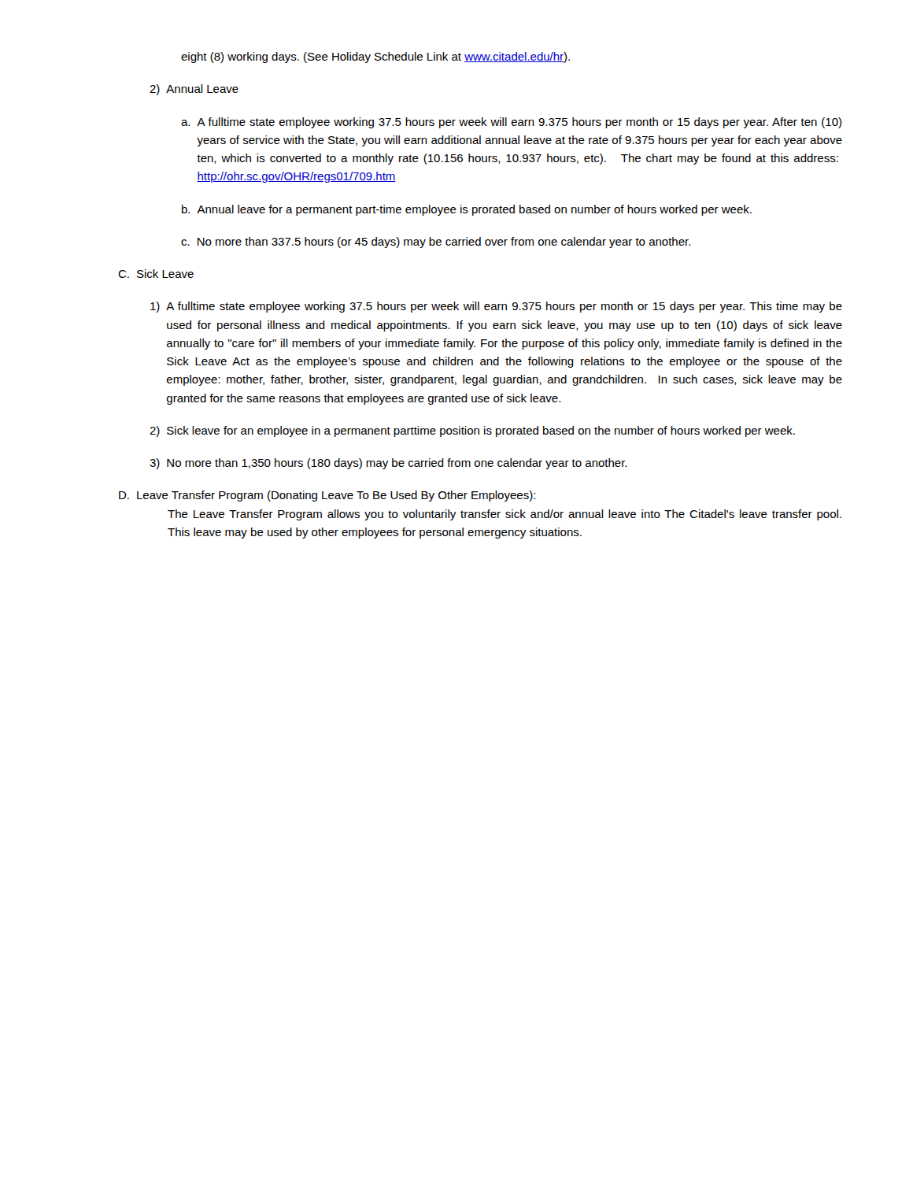eight (8) working days. (See Holiday Schedule Link at www.citadel.edu/hr).
2)
Annual Leave
a.
A fulltime state employee working 37.5 hours per week will earn 9.375 hours per month or 15 days per year. After ten (10) years of service with the State, you will earn additional annual leave at the rate of 9.375 hours per year for each year above ten, which is converted to a monthly rate (10.156 hours, 10.937 hours, etc). The chart may be found at this address: http://ohr.sc.gov/OHR/regs01/709.htm
b.
Annual leave for a permanent part-time employee is prorated based on number of hours worked per week.
c.
No more than 337.5 hours (or 45 days) may be carried over from one calendar year to another.
C.
Sick Leave
1)
A fulltime state employee working 37.5 hours per week will earn 9.375 hours per month or 15 days per year. This time may be used for personal illness and medical appointments. If you earn sick leave, you may use up to ten (10) days of sick leave annually to "care for" ill members of your immediate family. For the purpose of this policy only, immediate family is defined in the Sick Leave Act as the employee’s spouse and children and the following relations to the employee or the spouse of the employee: mother, father, brother, sister, grandparent, legal guardian, and grandchildren. In such cases, sick leave may be granted for the same reasons that employees are granted use of sick leave.
2)
Sick leave for an employee in a permanent parttime position is prorated based on the number of hours worked per week.
3)
No more than 1,350 hours (180 days) may be carried from one calendar year to another.
D.
Leave Transfer Program (Donating Leave To Be Used By Other Employees):
The Leave Transfer Program allows you to voluntarily transfer sick and/or annual leave into The Citadel's leave transfer pool. This leave may be used by other employees for personal emergency situations.